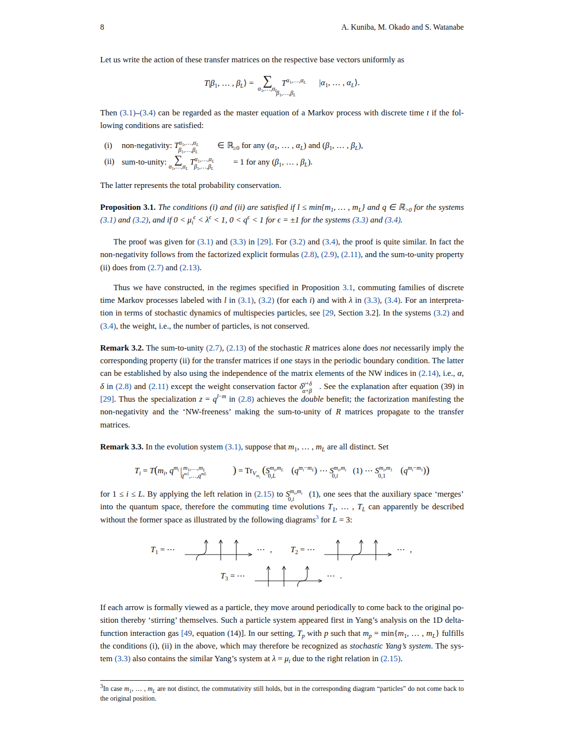8 A. Kuniba, M. Okado and S. Watanabe
Let us write the action of these transfer matrices on the respective base vectors uniformly as
T|β1, … , βL⟩ = ∑ α1,…,αL Tα1,…,αLβ1,…,βL |α1, … , αL⟩.
Then (3.1)–(3.4) can be regarded as the master equation of a Markov process with discrete time t if the following conditions are satisfied:
(i) non-negativity: Tα1,…,αLβ1,…,βL∈ ℝ≥0 for any (α1, … , αL) and (β1, … , βL),
(ii) sum-to-unity: ∑α1,…,αL Tα1,…,αLβ1,…,βL= 1 for any (β1, … , βL).
The latter represents the total probability conservation.
Proposition 3.1. The conditions (i) and (ii) are satisfied if l ≤ min{m1, … , mL} and q ∈ ℝ>0 for the systems (3.1) and (3.2), and if 0 < μiϵ < λϵ < 1, 0 < qϵ < 1 for ϵ = ±1 for the systems (3.3) and (3.4).
The proof was given for (3.1) and (3.3) in [29]. For (3.2) and (3.4), the proof is quite similar. In fact the non-negativity follows from the factorized explicit formulas (2.8), (2.9), (2.11), and the sum-to-unity property (ii) does from (2.7) and (2.13).
Thus we have constructed, in the regimes specified in Proposition 3.1, commuting families of discrete time Markov processes labeled with l in (3.1), (3.2) (for each i) and with λ in (3.3), (3.4). For an interpretation in terms of stochastic dynamics of multispecies particles, see [29, Section 3.2]. In the systems (3.2) and (3.4), the weight, i.e., the number of particles, is not conserved.
Remark 3.2. The sum-to-unity (2.7), (2.13) of the stochastic R matrices alone does not necessarily imply the corresponding property (ii) for the transfer matrices if one stays in the periodic boundary condition. The latter can be established by also using the independence of the matrix elements of the NW indices in (2.14), i.e., α, δ in (2.8) and (2.11) except the weight conservation factor δγ+δα+β. See the explanation after equation (39) in [29]. Thus the specialization z = ql−m in (2.8) achieves the double benefit; the factorization manifesting the non-negativity and the ‘NW-freeness’ making the sum-to-unity of R matrices propagate to the transfer matrices.
Remark 3.3. In the evolution system (3.1), suppose that m1, … , mL are all distinct. Set
Ti = T(mi, qmi|m1,…,mLqm1,…,qmL) = TrVmi (Smi,mL0,L(qmi−mL) ⋯ Smi,mi0,i(1) ⋯ Smi,m10,1(qmi−m1))
for 1 ≤ i ≤ L. By applying the left relation in (2.15) to Smi,mi0,i(1), one sees that the auxiliary space ‘merges’ into the quantum space, therefore the commuting time evolutions T1, … , TL can apparently be described without the former space as illustrated by the following diagrams3 for L = 3:
T1 = ⋯ ⋯ , T2 = ⋯ ⋯ , T3 = ⋯ ⋯ .
If each arrow is formally viewed as a particle, they move around periodically to come back to the original position thereby ‘stirring’ themselves. Such a particle system appeared first in Yang’s analysis on the 1D delta-function interaction gas [49, equation (14)]. In our setting, Tp with p such that mp = min{m1, … , mL} fulfills the conditions (i), (ii) in the above, which may therefore be recognized as stochastic Yang’s system. The system (3.3) also contains the similar Yang’s system at λ = μi due to the right relation in (2.15).
3In case m1, … , mL are not distinct, the commutativity still holds, but in the corresponding diagram “particles” do not come back to the original position.